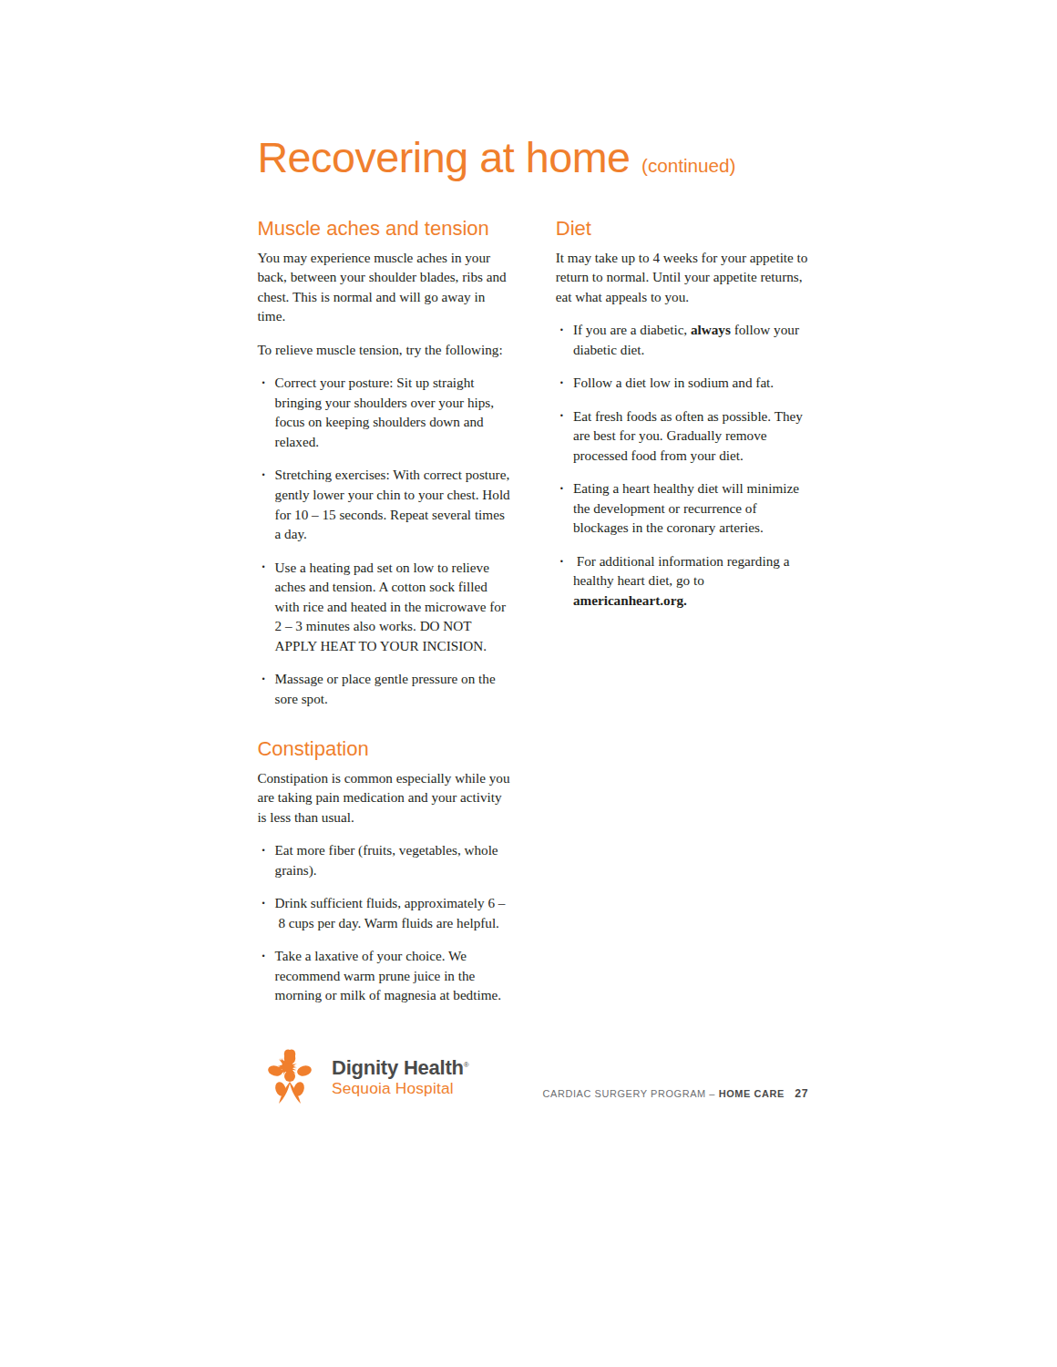Recovering at home (continued)
Muscle aches and tension
You may experience muscle aches in your back, between your shoulder blades, ribs and chest. This is normal and will go away in time.
To relieve muscle tension, try the following:
Correct your posture: Sit up straight bringing your shoulders over your hips, focus on keeping shoulders down and relaxed.
Stretching exercises: With correct posture, gently lower your chin to your chest. Hold for 10 – 15 seconds. Repeat several times a day.
Use a heating pad set on low to relieve aches and tension. A cotton sock filled with rice and heated in the microwave for 2 – 3 minutes also works. Do not apply heat to your incision.
Massage or place gentle pressure on the sore spot.
Constipation
Constipation is common especially while you are taking pain medication and your activity is less than usual.
Eat more fiber (fruits, vegetables, whole grains).
Drink sufficient fluids, approximately 6 – 8 cups per day. Warm fluids are helpful.
Take a laxative of your choice. We recommend warm prune juice in the morning or milk of magnesia at bedtime.
Diet
It may take up to 4 weeks for your appetite to return to normal. Until your appetite returns, eat what appeals to you.
If you are a diabetic, always follow your diabetic diet.
Follow a diet low in sodium and fat.
Eat fresh foods as often as possible. They are best for you. Gradually remove processed food from your diet.
Eating a heart healthy diet will minimize the development or recurrence of blockages in the coronary arteries.
For additional information regarding a healthy heart diet, go to americanheart.org.
Dignity Health®
Sequoia Hospital
Cardiac Surgery Program – Home Care 27